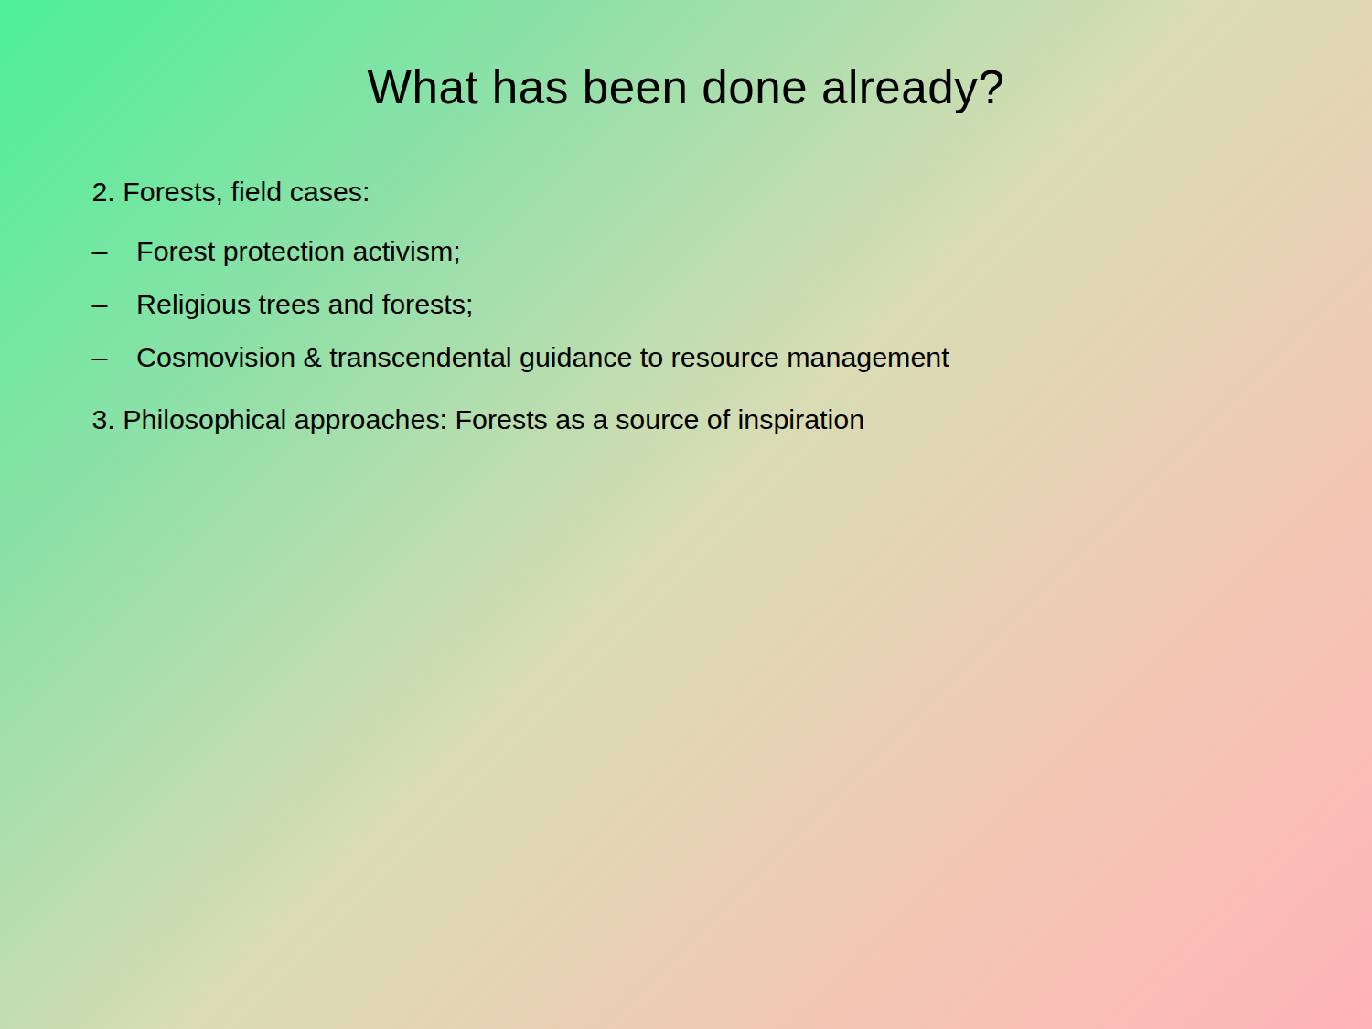What has been done already?
2. Forests, field cases:
Forest protection activism;
Religious trees and forests;
Cosmovision & transcendental guidance to resource management
3. Philosophical approaches: Forests as a source of inspiration